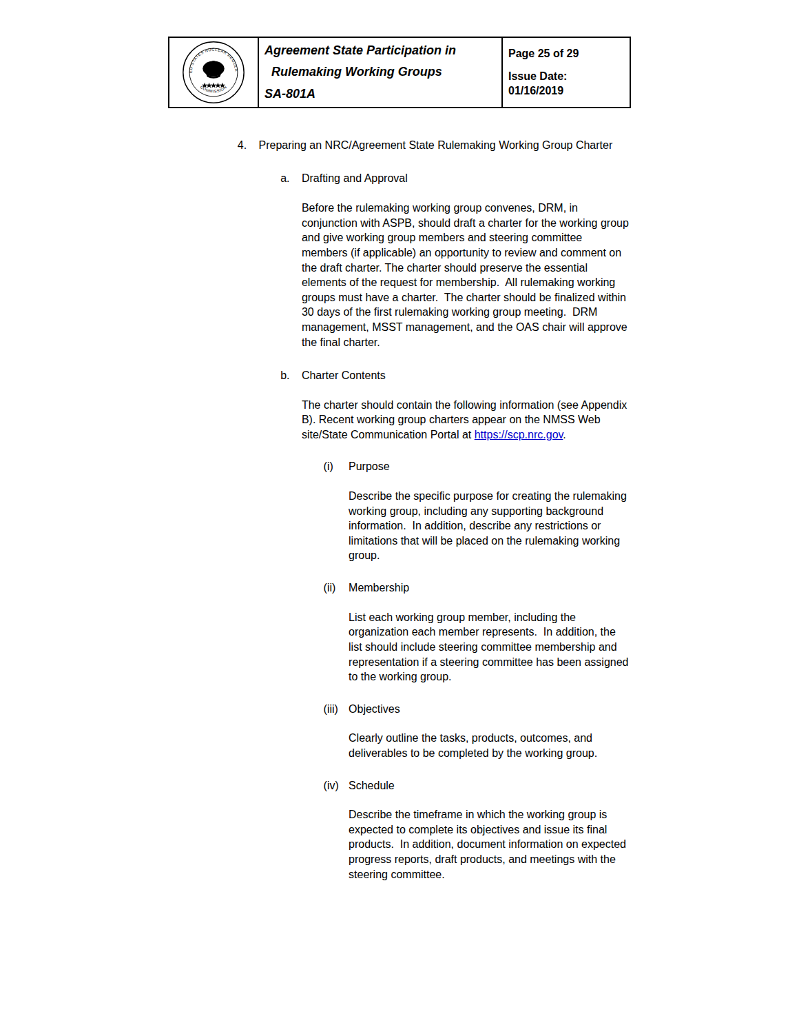| UNITED STATES NUCLEAR REGULATORY COMMISSION | Agreement State Participation in Rulemaking Working Groups SA-801A | Page 25 of 29 Issue Date: 01/16/2019 |
4. Preparing an NRC/Agreement State Rulemaking Working Group Charter
a. Drafting and Approval
Before the rulemaking working group convenes, DRM, in conjunction with ASPB, should draft a charter for the working group and give working group members and steering committee members (if applicable) an opportunity to review and comment on the draft charter. The charter should preserve the essential elements of the request for membership. All rulemaking working groups must have a charter. The charter should be finalized within 30 days of the first rulemaking working group meeting. DRM management, MSST management, and the OAS chair will approve the final charter.
b. Charter Contents
The charter should contain the following information (see Appendix B). Recent working group charters appear on the NMSS Web site/State Communication Portal at https://scp.nrc.gov.
(i) Purpose
Describe the specific purpose for creating the rulemaking working group, including any supporting background information. In addition, describe any restrictions or limitations that will be placed on the rulemaking working group.
(ii) Membership
List each working group member, including the organization each member represents. In addition, the list should include steering committee membership and representation if a steering committee has been assigned to the working group.
(iii) Objectives
Clearly outline the tasks, products, outcomes, and deliverables to be completed by the working group.
(iv) Schedule
Describe the timeframe in which the working group is expected to complete its objectives and issue its final products. In addition, document information on expected progress reports, draft products, and meetings with the steering committee.